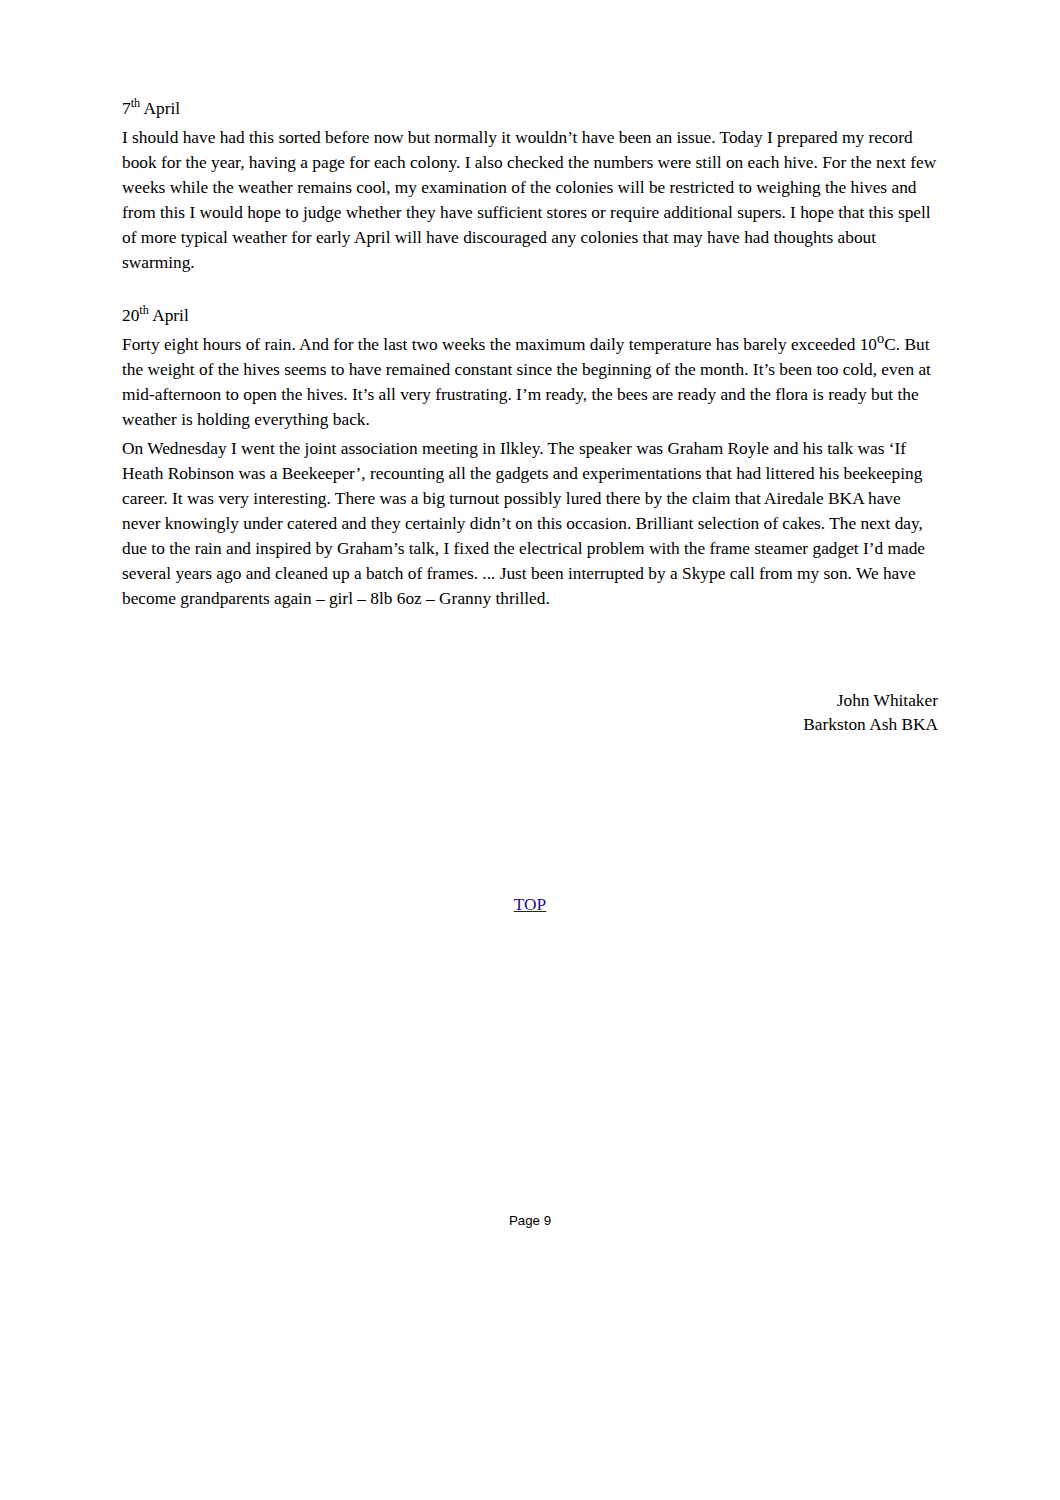7th April
I should have had this sorted before now but normally it wouldn’t have been an issue. Today I prepared my record book for the year, having a page for each colony. I also checked the numbers were still on each hive. For the next few weeks while the weather remains cool, my examination of the colonies will be restricted to weighing the hives and from this I would hope to judge whether they have sufficient stores or require additional supers. I hope that this spell of more typical weather for early April will have discouraged any colonies that may have had thoughts about swarming.
20th April
Forty eight hours of rain. And for the last two weeks the maximum daily temperature has barely exceeded 10oC. But the weight of the hives seems to have remained constant since the beginning of the month. It’s been too cold, even at mid-afternoon to open the hives. It’s all very frustrating. I’m ready, the bees are ready and the flora is ready but the weather is holding everything back.
On Wednesday I went the joint association meeting in Ilkley. The speaker was Graham Royle and his talk was ‘If Heath Robinson was a Beekeeper’, recounting all the gadgets and experimentations that had littered his beekeeping career. It was very interesting. There was a big turnout possibly lured there by the claim that Airedale BKA have never knowingly under catered and they certainly didn’t on this occasion. Brilliant selection of cakes. The next day, due to the rain and inspired by Graham’s talk, I fixed the electrical problem with the frame steamer gadget I’d made several years ago and cleaned up a batch of frames. ... Just been interrupted by a Skype call from my son. We have become grandparents again – girl – 8lb 6oz – Granny thrilled.
John Whitaker
Barkston Ash BKA
TOP
Page 9